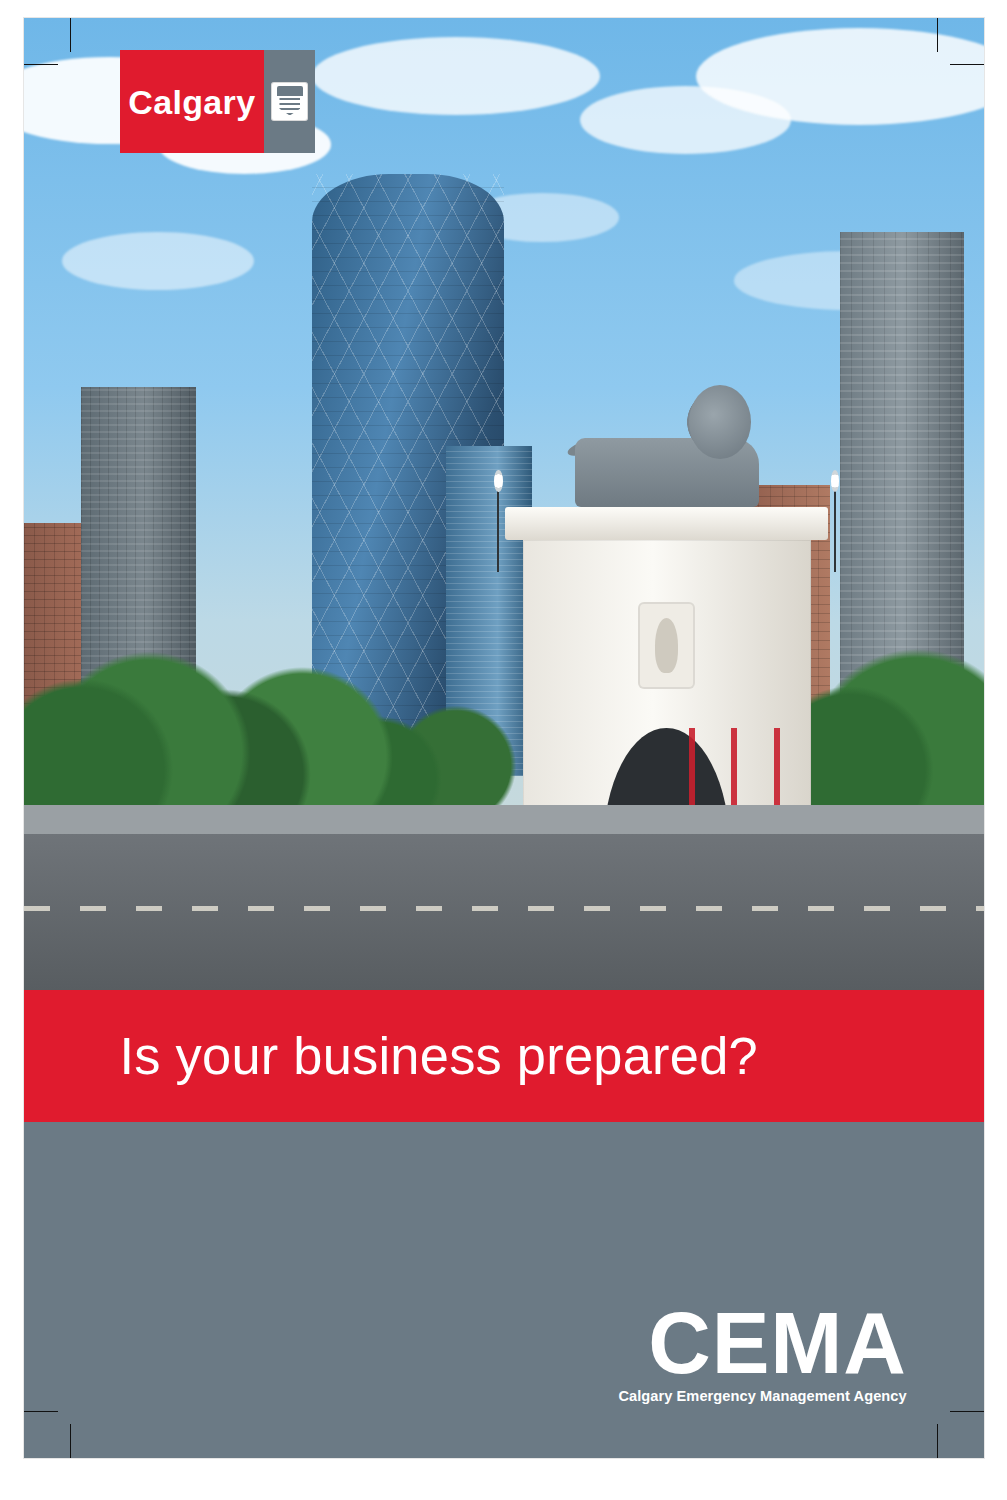Calgary
Is your business prepared?
CEMA Calgary Emergency Management Agency